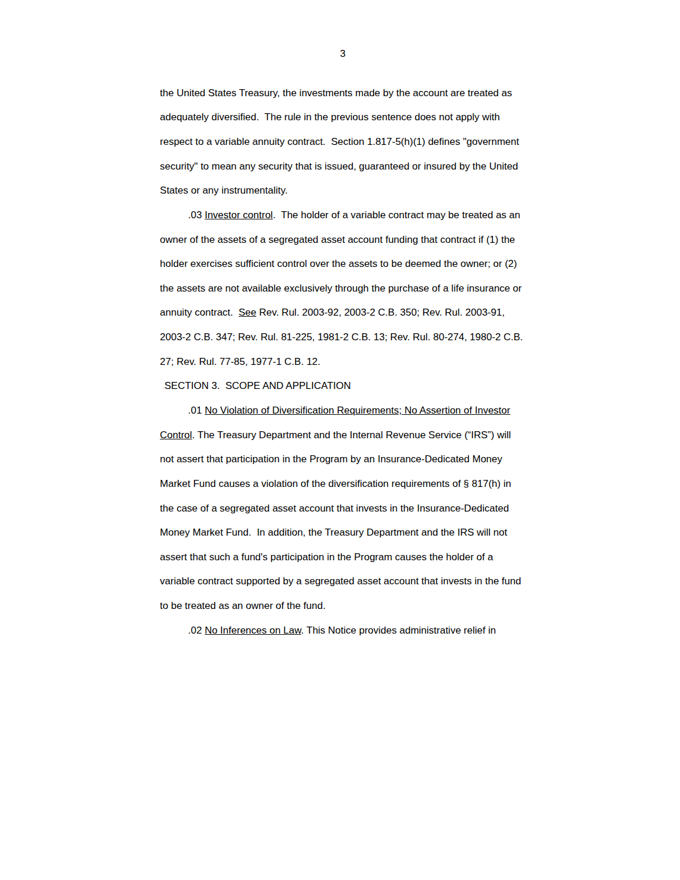3
the United States Treasury, the investments made by the account are treated as adequately diversified. The rule in the previous sentence does not apply with respect to a variable annuity contract. Section 1.817-5(h)(1) defines "government security" to mean any security that is issued, guaranteed or insured by the United States or any instrumentality.
.03 Investor control. The holder of a variable contract may be treated as an owner of the assets of a segregated asset account funding that contract if (1) the holder exercises sufficient control over the assets to be deemed the owner; or (2) the assets are not available exclusively through the purchase of a life insurance or annuity contract. See Rev. Rul. 2003-92, 2003-2 C.B. 350; Rev. Rul. 2003-91, 2003-2 C.B. 347; Rev. Rul. 81-225, 1981-2 C.B. 13; Rev. Rul. 80-274, 1980-2 C.B. 27; Rev. Rul. 77-85, 1977-1 C.B. 12.
SECTION 3. SCOPE AND APPLICATION
.01 No Violation of Diversification Requirements; No Assertion of Investor Control. The Treasury Department and the Internal Revenue Service (“IRS”) will not assert that participation in the Program by an Insurance-Dedicated Money Market Fund causes a violation of the diversification requirements of § 817(h) in the case of a segregated asset account that invests in the Insurance-Dedicated Money Market Fund. In addition, the Treasury Department and the IRS will not assert that such a fund's participation in the Program causes the holder of a variable contract supported by a segregated asset account that invests in the fund to be treated as an owner of the fund.
.02 No Inferences on Law. This Notice provides administrative relief in